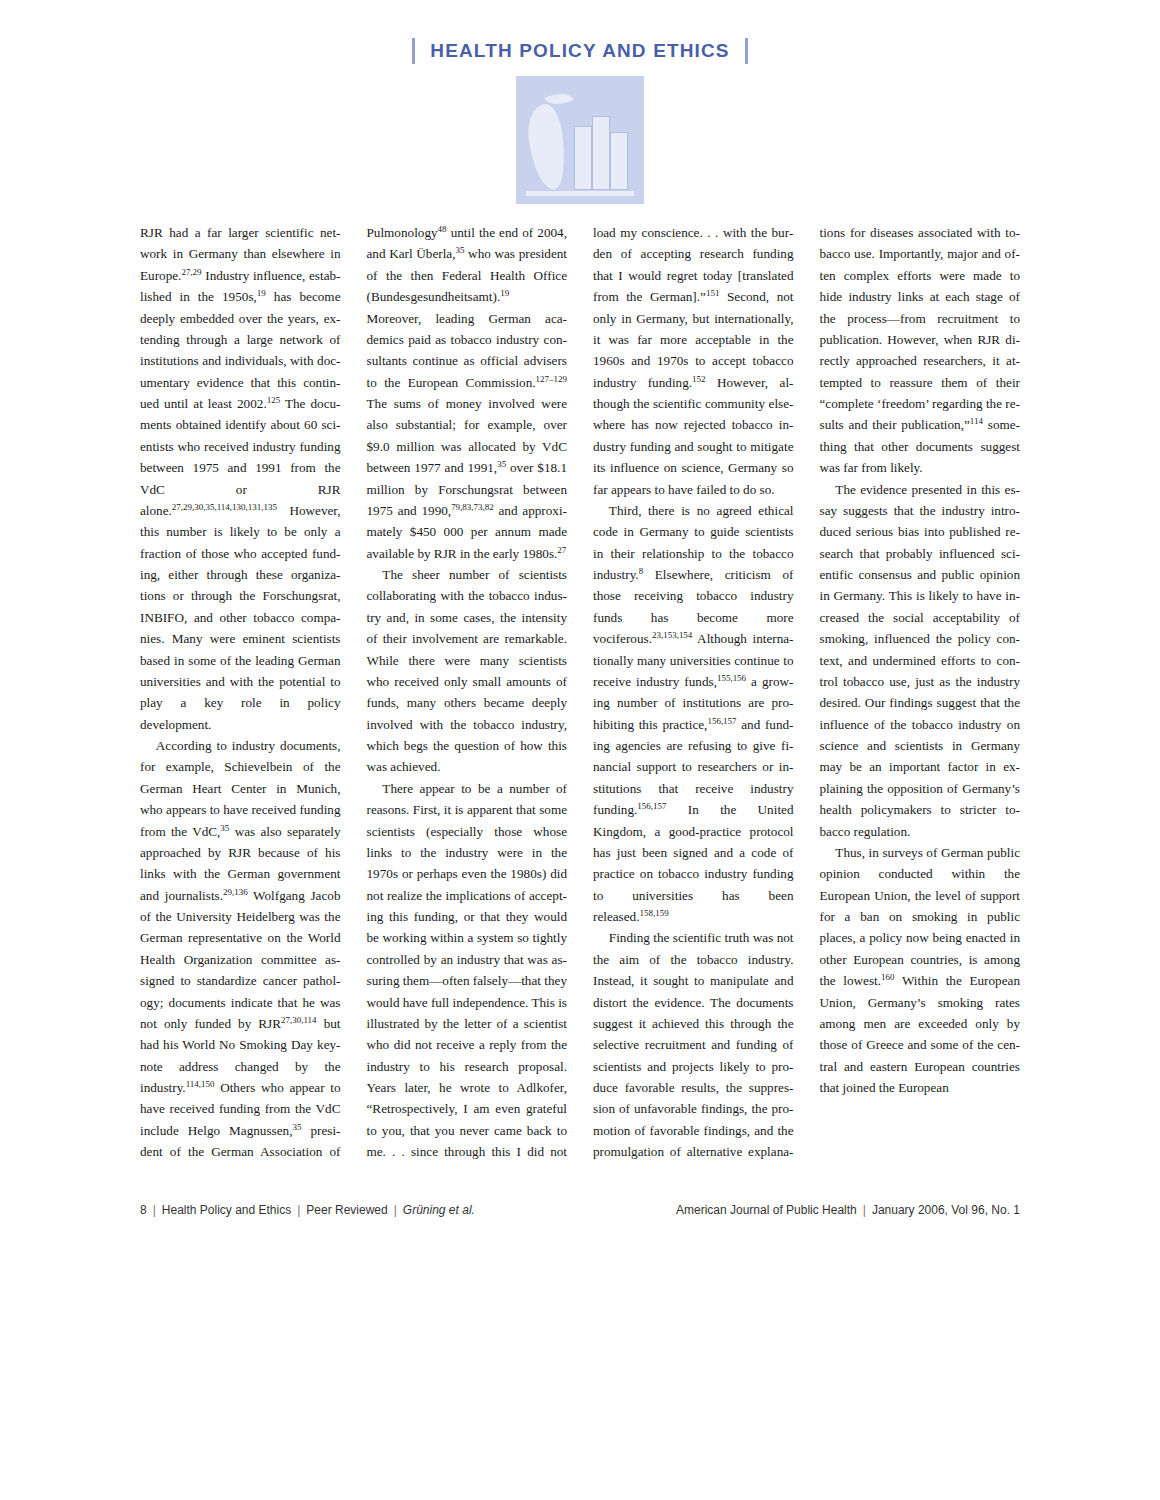HEALTH POLICY AND ETHICS
RJR had a far larger scientific network in Germany than elsewhere in Europe.27,29 Industry influence, established in the 1950s,19 has become deeply embedded over the years, extending through a large network of institutions and individuals, with documentary evidence that this continued until at least 2002.125 The documents obtained identify about 60 scientists who received industry funding between 1975 and 1991 from the VdC or RJR alone.27,29,30,35,114,130,131,135 However, this number is likely to be only a fraction of those who accepted funding, either through these organizations or through the Forschungsrat, INBIFO, and other tobacco companies. Many were eminent scientists based in some of the leading German universities and with the potential to play a key role in policy development.
According to industry documents, for example, Schievelbein of the German Heart Center in Munich, who appears to have received funding from the VdC,35 was also separately approached by RJR because of his links with the German government and journalists.29,136 Wolfgang Jacob of the University Heidelberg was the German representative on the World Health Organization committee assigned to standardize cancer pathology; documents indicate that he was not only funded by RJR27,30,114 but had his World No Smoking Day keynote address changed by the industry.114,150 Others who appear to have received funding from the VdC include Helgo Magnussen,35 president of the German Association of Pulmonology48 until the end of 2004, and Karl Überla,35 who was president of the then Federal Health Office (Bundesgesundheitsamt).19 Moreover, leading German academics paid as tobacco industry consultants continue as official advisers to the European Commission.127–129 The sums of money involved were also substantial; for example, over $9.0 million was allocated by VdC between 1977 and 1991,35 over $18.1 million by Forschungsrat between 1975 and 1990,79,83,73,82 and approximately $450 000 per annum made available by RJR in the early 1980s.27
The sheer number of scientists collaborating with the tobacco industry and, in some cases, the intensity of their involvement are remarkable. While there were many scientists who received only small amounts of funds, many others became deeply involved with the tobacco industry, which begs the question of how this was achieved.
There appear to be a number of reasons. First, it is apparent that some scientists (especially those whose links to the industry were in the 1970s or perhaps even the 1980s) did not realize the implications of accepting this funding, or that they would be working within a system so tightly controlled by an industry that was assuring them—often falsely—that they would have full independence. This is illustrated by the letter of a scientist who did not receive a reply from the industry to his research proposal. Years later, he wrote to Adlkofer, “Retrospectively, I am even grateful to you, that you never came back to me. . . since through this I did not load my conscience. . . with the burden of accepting research funding that I would regret today [translated from the German].”151 Second, not only in Germany, but internationally, it was far more acceptable in the 1960s and 1970s to accept tobacco industry funding.152 However, although the scientific community elsewhere has now rejected tobacco industry funding and sought to mitigate its influence on science, Germany so far appears to have failed to do so.
Third, there is no agreed ethical code in Germany to guide scientists in their relationship to the tobacco industry.8 Elsewhere, criticism of those receiving tobacco industry funds has become more vociferous.23,153,154 Although internationally many universities continue to receive industry funds,155,156 a growing number of institutions are prohibiting this practice,156,157 and funding agencies are refusing to give financial support to researchers or institutions that receive industry funding.156,157 In the United Kingdom, a good-practice protocol has just been signed and a code of practice on tobacco industry funding to universities has been released.158,159
Finding the scientific truth was not the aim of the tobacco industry. Instead, it sought to manipulate and distort the evidence. The documents suggest it achieved this through the selective recruitment and funding of scientists and projects likely to produce favorable results, the suppression of unfavorable findings, the promotion of favorable findings, and the promulgation of alternative explanations for diseases associated with tobacco use. Importantly, major and often complex efforts were made to hide industry links at each stage of the process—from recruitment to publication. However, when RJR directly approached researchers, it attempted to reassure them of their “complete ‘freedom’ regarding the results and their publication,”114 something that other documents suggest was far from likely.
The evidence presented in this essay suggests that the industry introduced serious bias into published research that probably influenced scientific consensus and public opinion in Germany. This is likely to have increased the social acceptability of smoking, influenced the policy context, and undermined efforts to control tobacco use, just as the industry desired. Our findings suggest that the influence of the tobacco industry on science and scientists in Germany may be an important factor in explaining the opposition of Germany’s health policymakers to stricter tobacco regulation.
Thus, in surveys of German public opinion conducted within the European Union, the level of support for a ban on smoking in public places, a policy now being enacted in other European countries, is among the lowest.160 Within the European Union, Germany’s smoking rates among men are exceeded only by those of Greece and some of the central and eastern European countries that joined the European
8|Health Policy and Ethics|Peer Reviewed|Grüning et al.
American Journal of Public Health|January 2006, Vol 96, No. 1